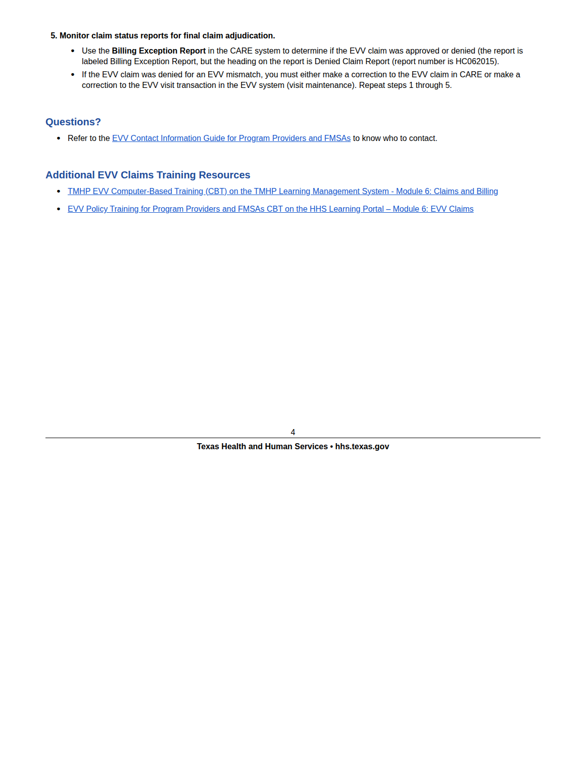Monitor claim status reports for final claim adjudication.
Use the Billing Exception Report in the CARE system to determine if the EVV claim was approved or denied (the report is labeled Billing Exception Report, but the heading on the report is Denied Claim Report (report number is HC062015).
If the EVV claim was denied for an EVV mismatch, you must either make a correction to the EVV claim in CARE or make a correction to the EVV visit transaction in the EVV system (visit maintenance). Repeat steps 1 through 5.
Questions?
Refer to the EVV Contact Information Guide for Program Providers and FMSAs to know who to contact.
Additional EVV Claims Training Resources
TMHP EVV Computer-Based Training (CBT) on the TMHP Learning Management System - Module 6: Claims and Billing
EVV Policy Training for Program Providers and FMSAs CBT on the HHS Learning Portal – Module 6: EVV Claims
4
Texas Health and Human Services • hhs.texas.gov